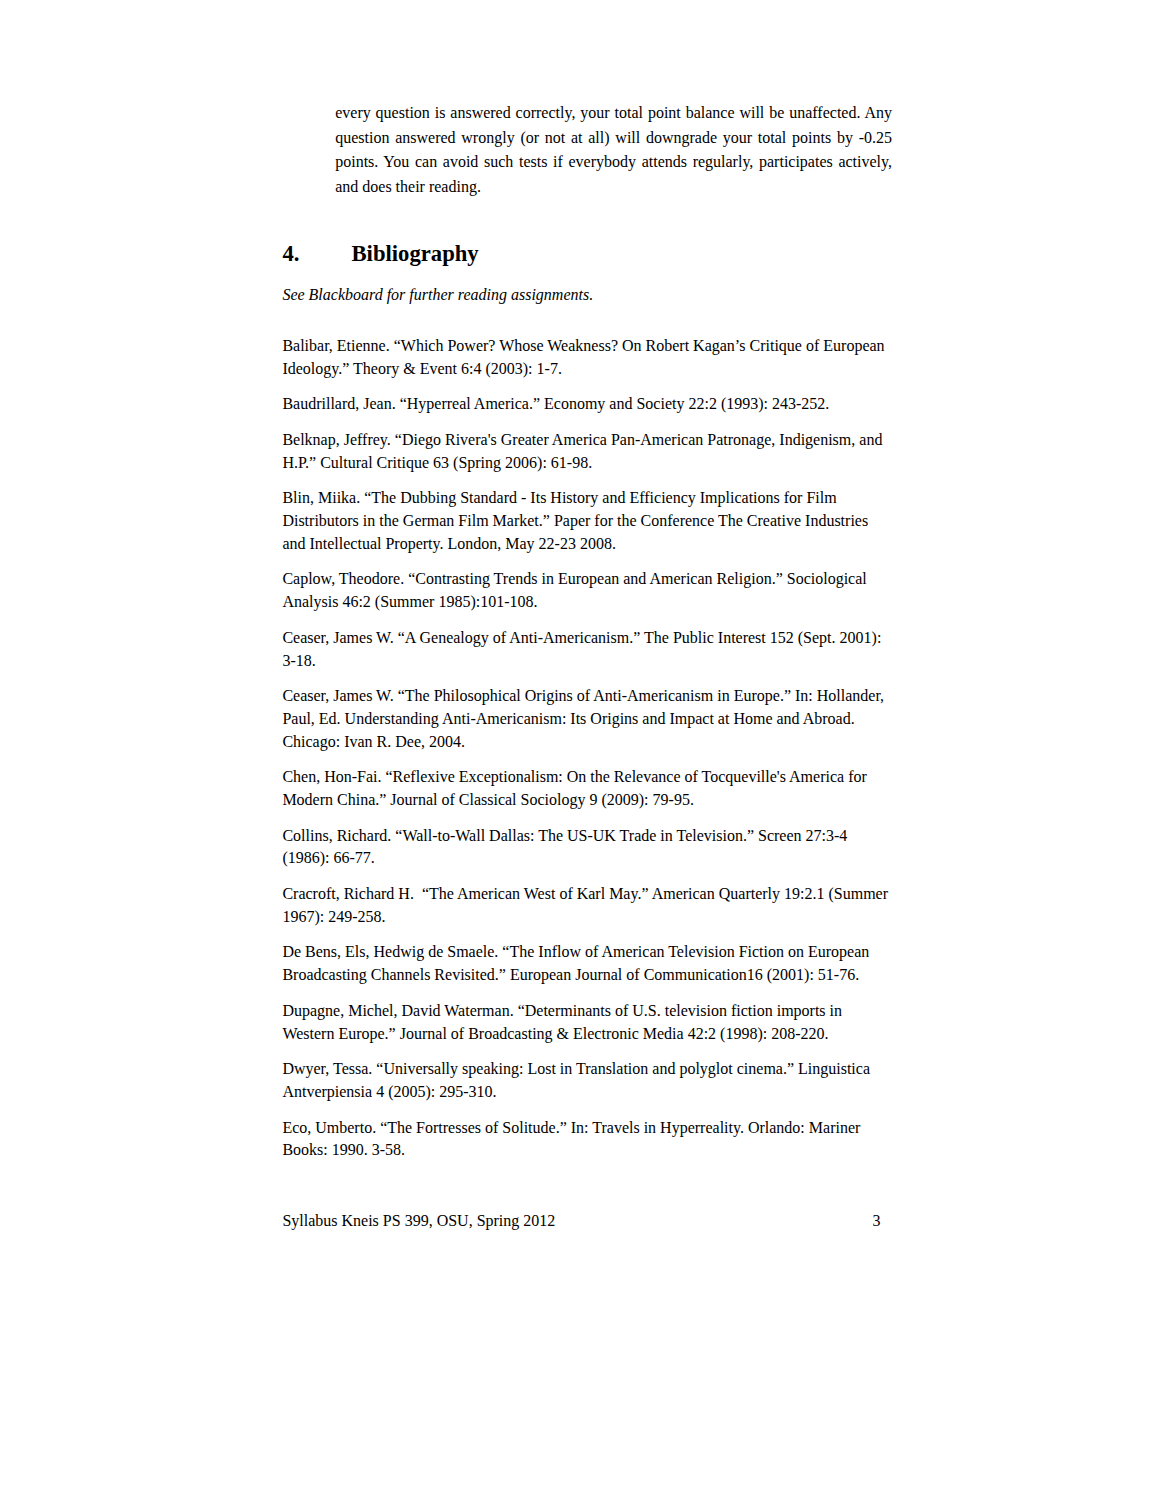every question is answered correctly, your total point balance will be unaffected. Any question answered wrongly (or not at all) will downgrade your total points by -0.25 points. You can avoid such tests if everybody attends regularly, participates actively, and does their reading.
4. Bibliography
See Blackboard for further reading assignments.
Balibar, Etienne. “Which Power? Whose Weakness? On Robert Kagan’s Critique of European Ideology.” Theory & Event 6:4 (2003): 1-7.
Baudrillard, Jean. “Hyperreal America.” Economy and Society 22:2 (1993): 243-252.
Belknap, Jeffrey. “Diego Rivera's Greater America Pan-American Patronage, Indigenism, and H.P.” Cultural Critique 63 (Spring 2006): 61-98.
Blin, Miika. “The Dubbing Standard - Its History and Efficiency Implications for Film Distributors in the German Film Market.” Paper for the Conference The Creative Industries and Intellectual Property. London, May 22-23 2008.
Caplow, Theodore. “Contrasting Trends in European and American Religion.” Sociological Analysis 46:2 (Summer 1985):101-108.
Ceaser, James W. “A Genealogy of Anti-Americanism.” The Public Interest 152 (Sept. 2001): 3-18.
Ceaser, James W. “The Philosophical Origins of Anti-Americanism in Europe.” In: Hollander, Paul, Ed. Understanding Anti-Americanism: Its Origins and Impact at Home and Abroad. Chicago: Ivan R. Dee, 2004.
Chen, Hon-Fai. “Reflexive Exceptionalism: On the Relevance of Tocqueville's America for Modern China.” Journal of Classical Sociology 9 (2009): 79-95.
Collins, Richard. “Wall-to-Wall Dallas: The US-UK Trade in Television.” Screen 27:3-4 (1986): 66-77.
Cracroft, Richard H. “The American West of Karl May.” American Quarterly 19:2.1 (Summer 1967): 249-258.
De Bens, Els, Hedwig de Smaele. “The Inflow of American Television Fiction on European Broadcasting Channels Revisited.” European Journal of Communication16 (2001): 51-76.
Dupagne, Michel, David Waterman. “Determinants of U.S. television fiction imports in Western Europe.” Journal of Broadcasting & Electronic Media 42:2 (1998): 208-220.
Dwyer, Tessa. “Universally speaking: Lost in Translation and polyglot cinema.” Linguistica Antverpiensia 4 (2005): 295-310.
Eco, Umberto. “The Fortresses of Solitude.” In: Travels in Hyperreality. Orlando: Mariner Books: 1990. 3-58.
Syllabus Kneis PS 399, OSU, Spring 2012 3